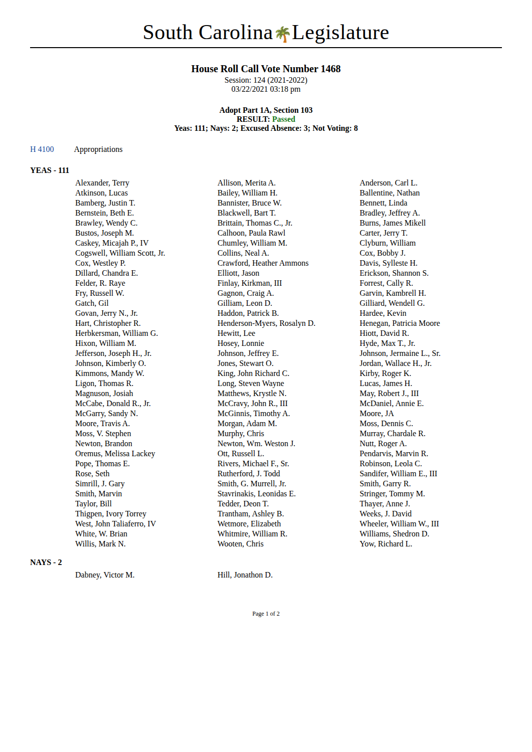South Carolina🌴Legislature
House Roll Call Vote Number 1468
Session: 124 (2021-2022)
03/22/2021 03:18 pm
Adopt Part 1A, Section 103
RESULT: Passed
Yeas: 111; Nays: 2; Excused Absence: 3; Not Voting: 8
H 4100 Appropriations
YEAS - 111
| Alexander, Terry | Allison, Merita A. | Anderson, Carl L. |
| Atkinson, Lucas | Bailey, William H. | Ballentine, Nathan |
| Bamberg, Justin T. | Bannister, Bruce W. | Bennett, Linda |
| Bernstein, Beth E. | Blackwell, Bart T. | Bradley, Jeffrey A. |
| Brawley, Wendy C. | Brittain, Thomas C., Jr. | Burns, James Mikell |
| Bustos, Joseph M. | Calhoon, Paula Rawl | Carter, Jerry T. |
| Caskey, Micajah P., IV | Chumley, William M. | Clyburn, William |
| Cogswell, William Scott, Jr. | Collins, Neal A. | Cox, Bobby J. |
| Cox, Westley P. | Crawford, Heather Ammons | Davis, Sylleste H. |
| Dillard, Chandra E. | Elliott, Jason | Erickson, Shannon S. |
| Felder, R. Raye | Finlay, Kirkman, III | Forrest, Cally R. |
| Fry, Russell W. | Gagnon, Craig A. | Garvin, Kambrell H. |
| Gatch, Gil | Gilliam, Leon D. | Gilliard, Wendell G. |
| Govan, Jerry N., Jr. | Haddon, Patrick B. | Hardee, Kevin |
| Hart, Christopher R. | Henderson-Myers, Rosalyn D. | Henegan, Patricia Moore |
| Herbkersman, William G. | Hewitt, Lee | Hiott, David R. |
| Hixon, William M. | Hosey, Lonnie | Hyde, Max T., Jr. |
| Jefferson, Joseph H., Jr. | Johnson, Jeffrey E. | Johnson, Jermaine L., Sr. |
| Johnson, Kimberly O. | Jones, Stewart O. | Jordan, Wallace H., Jr. |
| Kimmons, Mandy W. | King, John Richard C. | Kirby, Roger K. |
| Ligon, Thomas R. | Long, Steven Wayne | Lucas, James H. |
| Magnuson, Josiah | Matthews, Krystle N. | May, Robert J., III |
| McCabe, Donald R., Jr. | McCravy, John R., III | McDaniel, Annie E. |
| McGarry, Sandy N. | McGinnis, Timothy A. | Moore, JA |
| Moore, Travis A. | Morgan, Adam M. | Moss, Dennis C. |
| Moss, V. Stephen | Murphy, Chris | Murray, Chardale R. |
| Newton, Brandon | Newton, Wm. Weston J. | Nutt, Roger A. |
| Oremus, Melissa Lackey | Ott, Russell L. | Pendarvis, Marvin R. |
| Pope, Thomas E. | Rivers, Michael F., Sr. | Robinson, Leola C. |
| Rose, Seth | Rutherford, J. Todd | Sandifer, William E., III |
| Simrill, J. Gary | Smith, G. Murrell, Jr. | Smith, Garry R. |
| Smith, Marvin | Stavrinakis, Leonidas E. | Stringer, Tommy M. |
| Taylor, Bill | Tedder, Deon T. | Thayer, Anne J. |
| Thigpen, Ivory Torrey | Trantham, Ashley B. | Weeks, J. David |
| West, John Taliaferro, IV | Wetmore, Elizabeth | Wheeler, William W., III |
| White, W. Brian | Whitmire, William R. | Williams, Shedron D. |
| Willis, Mark N. | Wooten, Chris | Yow, Richard L. |
NAYS - 2
| Dabney, Victor M. | Hill, Jonathon D. | |
Page 1 of 2